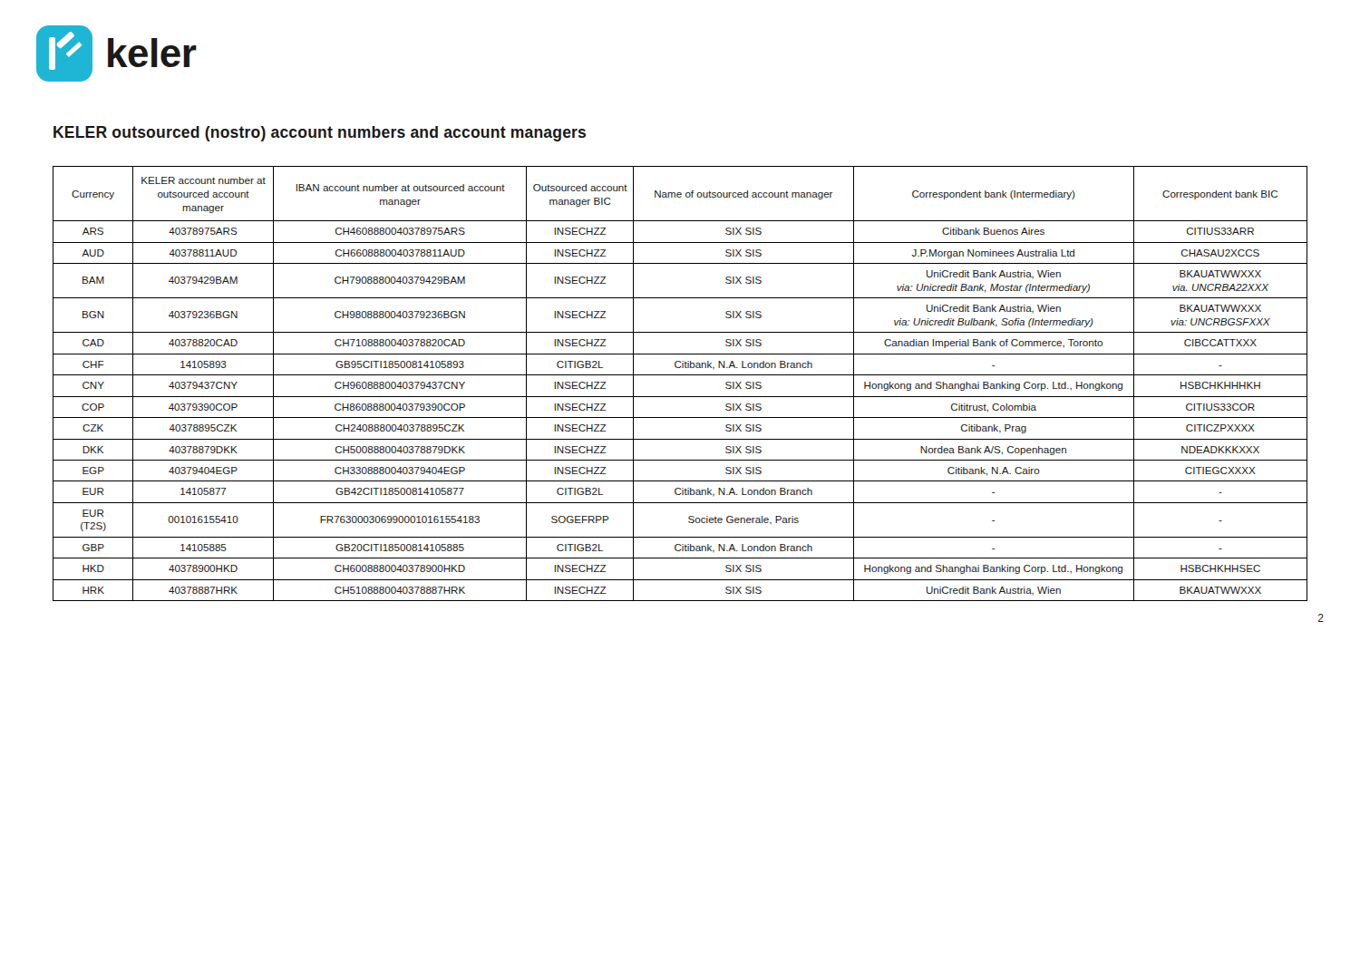keler
KELER outsourced (nostro) account numbers and account managers
| Currency | KELER account number at outsourced account manager | IBAN account number at outsourced account manager | Outsourced account manager BIC | Name of outsourced account manager | Correspondent bank (Intermediary) | Correspondent bank BIC |
| --- | --- | --- | --- | --- | --- | --- |
| ARS | 40378975ARS | CH4608880040378975ARS | INSECHZZ | SIX SIS | Citibank Buenos Aires | CITIUS33ARR |
| AUD | 40378811AUD | CH6608880040378811AUD | INSECHZZ | SIX SIS | J.P.Morgan Nominees Australia Ltd | CHASAU2XCCS |
| BAM | 40379429BAM | CH7908880040379429BAM | INSECHZZ | SIX SIS | UniCredit Bank Austria, Wien via: Unicredit Bank, Mostar (Intermediary) | BKAUATWWXXX via. UNCRBA22XXX |
| BGN | 40379236BGN | CH9808880040379236BGN | INSECHZZ | SIX SIS | UniCredit Bank Austria, Wien via: Unicredit Bulbank, Sofia (Intermediary) | BKAUATWWXXX via: UNCRBGSFXXX |
| CAD | 40378820CAD | CH7108880040378820CAD | INSECHZZ | SIX SIS | Canadian Imperial Bank of Commerce, Toronto | CIBCCATTXXX |
| CHF | 14105893 | GB95CITI18500814105893 | CITIGB2L | Citibank, N.A. London Branch | - | - |
| CNY | 40379437CNY | CH9608880040379437CNY | INSECHZZ | SIX SIS | Hongkong and Shanghai Banking Corp. Ltd., Hongkong | HSBCHKHHHKH |
| COP | 40379390COP | CH8608880040379390COP | INSECHZZ | SIX SIS | Cititrust, Colombia | CITIUS33COR |
| CZK | 40378895CZK | CH2408880040378895CZK | INSECHZZ | SIX SIS | Citibank, Prag | CITICZPXXXX |
| DKK | 40378879DKK | CH5008880040378879DKK | INSECHZZ | SIX SIS | Nordea Bank A/S, Copenhagen | NDEADKKKXXX |
| EGP | 40379404EGP | CH3308880040379404EGP | INSECHZZ | SIX SIS | Citibank, N.A. Cairo | CITIEGCXXXX |
| EUR | 14105877 | GB42CITI18500814105877 | CITIGB2L | Citibank, N.A. London Branch | - | - |
| EUR (T2S) | 001016155410 | FR7630003069900010161554183 | SOGEFRPP | Societe Generale, Paris | - | - |
| GBP | 14105885 | GB20CITI18500814105885 | CITIGB2L | Citibank, N.A. London Branch | - | - |
| HKD | 40378900HKD | CH6008880040378900HKD | INSECHZZ | SIX SIS | Hongkong and Shanghai Banking Corp. Ltd., Hongkong | HSBCHKHHSEC |
| HRK | 40378887HRK | CH5108880040378887HRK | INSECHZZ | SIX SIS | UniCredit Bank Austria, Wien | BKAUATWWXXX |
2